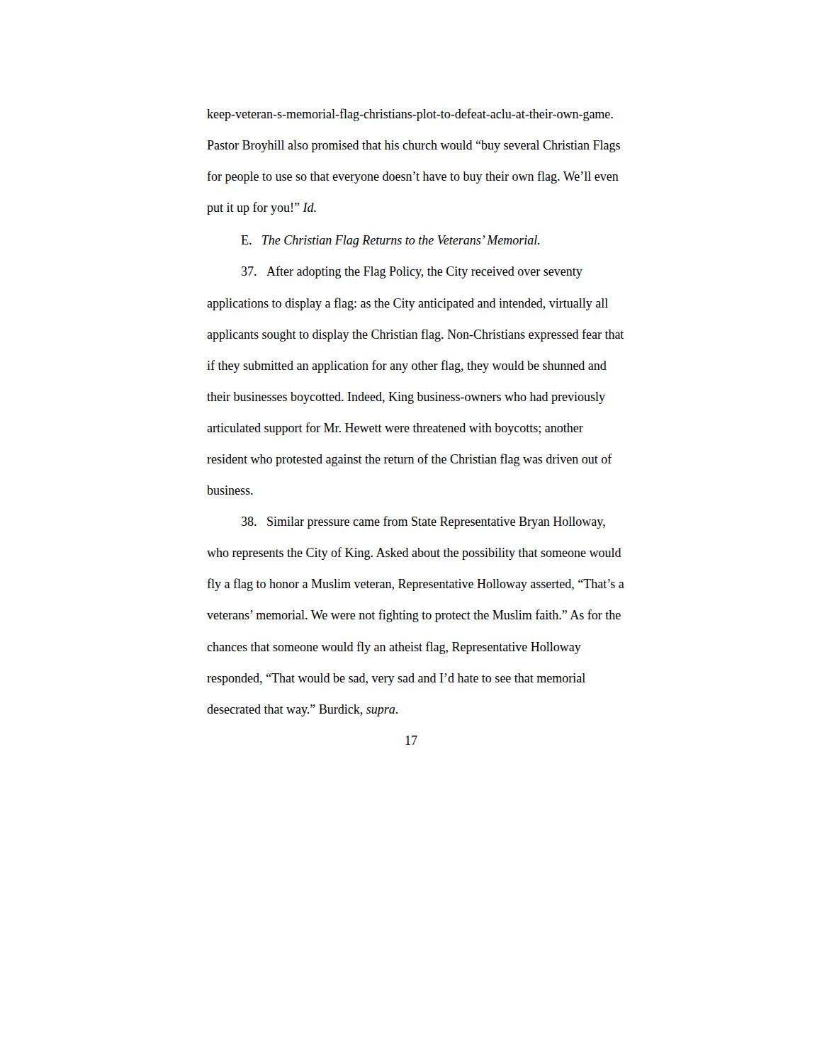keep-veteran-s-memorial-flag-christians-plot-to-defeat-aclu-at-their-own-game. Pastor Broyhill also promised that his church would “buy several Christian Flags for people to use so that everyone doesn’t have to buy their own flag. We’ll even put it up for you!” Id.
E. The Christian Flag Returns to the Veterans’ Memorial.
37. After adopting the Flag Policy, the City received over seventy applications to display a flag: as the City anticipated and intended, virtually all applicants sought to display the Christian flag. Non-Christians expressed fear that if they submitted an application for any other flag, they would be shunned and their businesses boycotted. Indeed, King business-owners who had previously articulated support for Mr. Hewett were threatened with boycotts; another resident who protested against the return of the Christian flag was driven out of business.
38. Similar pressure came from State Representative Bryan Holloway, who represents the City of King. Asked about the possibility that someone would fly a flag to honor a Muslim veteran, Representative Holloway asserted, “That’s a veterans’ memorial. We were not fighting to protect the Muslim faith.” As for the chances that someone would fly an atheist flag, Representative Holloway responded, “That would be sad, very sad and I’d hate to see that memorial desecrated that way.” Burdick, supra.
17